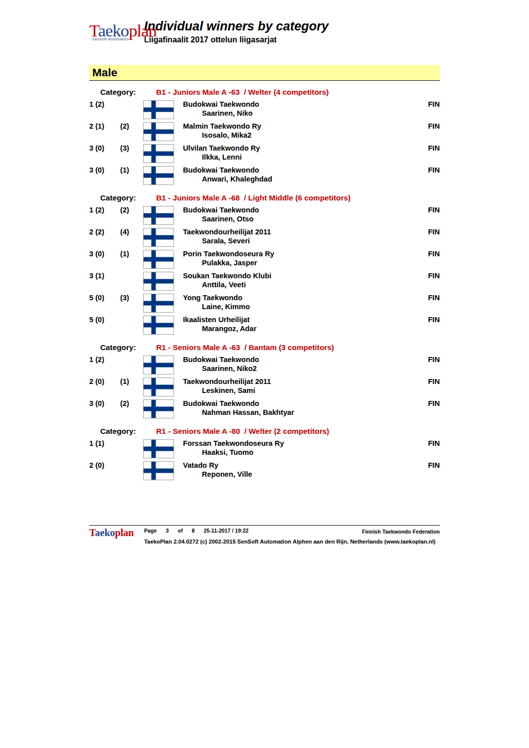Taekoplan
SenSoft Automation
Individual winners by category
Liigafinaalit 2017 ottelun liigasarjat
Male
Category: B1 - Juniors Male A -63 / Welter (4 competitors)
| 1 (2) | | | Budokwai Taekwondo Saarinen, Niko | FIN |
| 2 (1) | (2) | | Malmin Taekwondo Ry Isosalo, Mika2 | FIN |
| 3 (0) | (3) | | Ulvilan Taekwondo Ry Ilkka, Lenni | FIN |
| 3 (0) | (1) | | Budokwai Taekwondo Anwari, Khaleghdad | FIN |
Category: B1 - Juniors Male A -68 / Light Middle (6 competitors)
| 1 (2) | (2) | | Budokwai Taekwondo Saarinen, Otso | FIN |
| 2 (2) | (4) | | Taekwondourheilijat 2011 Sarala, Severi | FIN |
| 3 (0) | (1) | | Porin Taekwondoseura Ry Pulakka, Jasper | FIN |
| 3 (1) | | | Soukan Taekwondo Klubi Anttila, Veeti | FIN |
| 5 (0) | (3) | | Yong Taekwondo Laine, Kimmo | FIN |
| 5 (0) | | | Ikaalisten Urheilijat Marangoz, Adar | FIN |
Category: R1 - Seniors Male A -63 / Bantam (3 competitors)
| 1 (2) | | | Budokwai Taekwondo Saarinen, Niko2 | FIN |
| 2 (0) | (1) | | Taekwondourheilijat 2011 Leskinen, Sami | FIN |
| 3 (0) | (2) | | Budokwai Taekwondo Nahman Hassan, Bakhtyar | FIN |
Category: R1 - Seniors Male A -80 / Welter (2 competitors)
| 1 (1) | | | Forssan Taekwondoseura Ry Haaksi, Tuomo | FIN |
| 2 (0) | | | Vatado Ry Reponen, Ville | FIN |
Taekoplan
Page 3 of 825-11-2017 / 19:22
Finnish Taekwondo Federation
TaekoPlan 2.04.0272 (c) 2002-2015 SenSoft Automation Alphen aan den Rijn, Netherlands (www.taekoplan.nl)